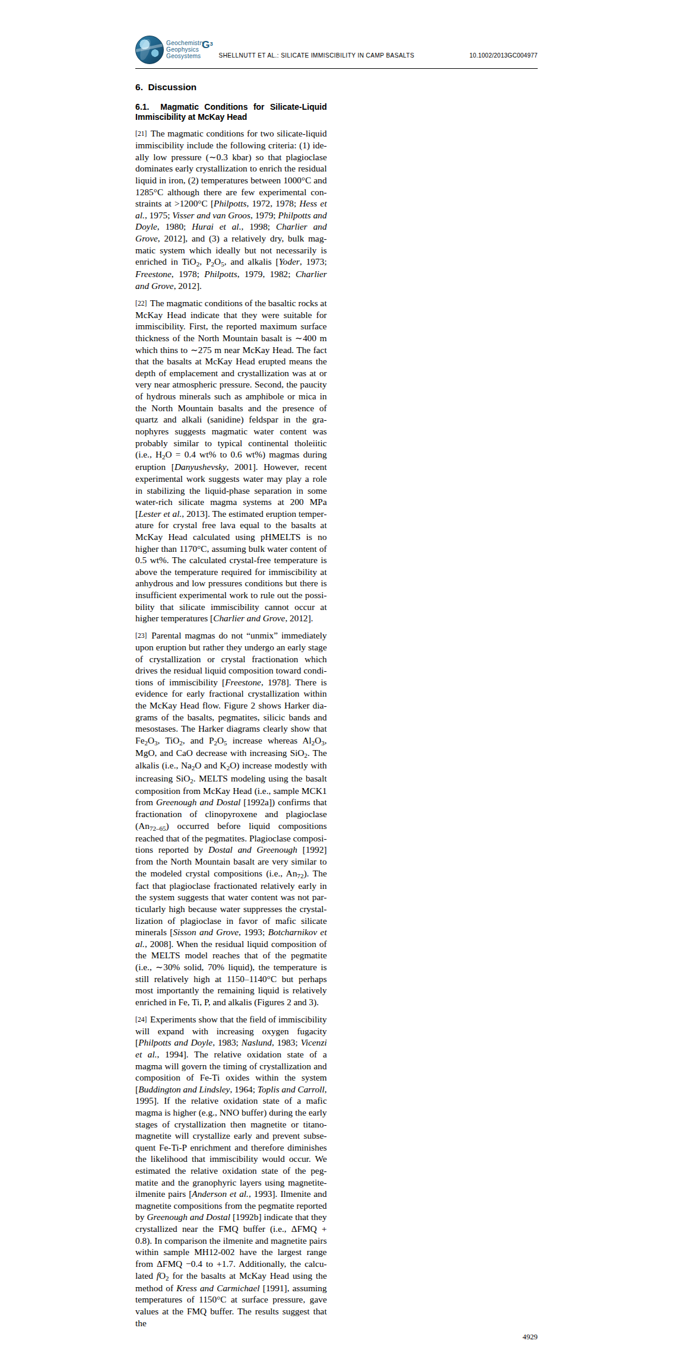Geochemistry Geophysics Geosystems G3
SHELLNUTT ET AL.: SILICATE IMMISCIBILITY IN CAMP BASALTS
10.1002/2013GC004977
6. Discussion
6.1. Magmatic Conditions for Silicate-Liquid Immiscibility at McKay Head
[21] The magmatic conditions for two silicate-liquid immiscibility include the following criteria: (1) ideally low pressure (∼0.3 kbar) so that plagioclase dominates early crystallization to enrich the residual liquid in iron, (2) temperatures between 1000°C and 1285°C although there are few experimental constraints at >1200°C [Philpotts, 1972, 1978; Hess et al., 1975; Visser and van Groos, 1979; Philpotts and Doyle, 1980; Hurai et al., 1998; Charlier and Grove, 2012], and (3) a relatively dry, bulk magmatic system which ideally but not necessarily is enriched in TiO2, P2O5, and alkalis [Yoder, 1973; Freestone, 1978; Philpotts, 1979, 1982; Charlier and Grove, 2012].
[22] The magmatic conditions of the basaltic rocks at McKay Head indicate that they were suitable for immiscibility. First, the reported maximum surface thickness of the North Mountain basalt is ∼400 m which thins to ∼275 m near McKay Head. The fact that the basalts at McKay Head erupted means the depth of emplacement and crystallization was at or very near atmospheric pressure. Second, the paucity of hydrous minerals such as amphibole or mica in the North Mountain basalts and the presence of quartz and alkali (sanidine) feldspar in the granophyres suggests magmatic water content was probably similar to typical continental tholeiitic (i.e., H2O = 0.4 wt% to 0.6 wt%) magmas during eruption [Danyushevsky, 2001]. However, recent experimental work suggests water may play a role in stabilizing the liquid-phase separation in some water-rich silicate magma systems at 200 MPa [Lester et al., 2013]. The estimated eruption temperature for crystal free lava equal to the basalts at McKay Head calculated using pHMELTS is no higher than 1170°C, assuming bulk water content of 0.5 wt%. The calculated crystal-free temperature is above the temperature required for immiscibility at anhydrous and low pressures conditions but there is insufficient experimental work to rule out the possibility that silicate immiscibility cannot occur at higher temperatures [Charlier and Grove, 2012].
[23] Parental magmas do not “unmix” immediately upon eruption but rather they undergo an early stage of crystallization or crystal fractionation which drives the residual liquid composition toward conditions of immiscibility [Freestone, 1978]. There is evidence for early fractional crystallization within the McKay Head flow. Figure 2 shows Harker diagrams of the basalts, pegmatites, silicic bands and mesostases. The Harker diagrams clearly show that Fe2O3, TiO2, and P2O5 increase whereas Al2O3, MgO, and CaO decrease with increasing SiO2. The alkalis (i.e., Na2O and K2O) increase modestly with increasing SiO2. MELTS modeling using the basalt composition from McKay Head (i.e., sample MCK1 from Greenough and Dostal [1992a]) confirms that fractionation of clinopyroxene and plagioclase (An72–65) occurred before liquid compositions reached that of the pegmatites. Plagioclase compositions reported by Dostal and Greenough [1992] from the North Mountain basalt are very similar to the modeled crystal compositions (i.e., An72). The fact that plagioclase fractionated relatively early in the system suggests that water content was not particularly high because water suppresses the crystallization of plagioclase in favor of mafic silicate minerals [Sisson and Grove, 1993; Botcharnikov et al., 2008]. When the residual liquid composition of the MELTS model reaches that of the pegmatite (i.e., ∼30% solid, 70% liquid), the temperature is still relatively high at 1150–1140°C but perhaps most importantly the remaining liquid is relatively enriched in Fe, Ti, P, and alkalis (Figures 2 and 3).
[24] Experiments show that the field of immiscibility will expand with increasing oxygen fugacity [Philpotts and Doyle, 1983; Naslund, 1983; Vicenzi et al., 1994]. The relative oxidation state of a magma will govern the timing of crystallization and composition of Fe-Ti oxides within the system [Buddington and Lindsley, 1964; Toplis and Carroll, 1995]. If the relative oxidation state of a mafic magma is higher (e.g., NNO buffer) during the early stages of crystallization then magnetite or titanomagnetite will crystallize early and prevent subsequent Fe-Ti-P enrichment and therefore diminishes the likelihood that immiscibility would occur. We estimated the relative oxidation state of the pegmatite and the granophyric layers using magnetite-ilmenite pairs [Anderson et al., 1993]. Ilmenite and magnetite compositions from the pegmatite reported by Greenough and Dostal [1992b] indicate that they crystallized near the FMQ buffer (i.e., ΔFMQ + 0.8). In comparison the ilmenite and magnetite pairs within sample MH12-002 have the largest range from ΔFMQ −0.4 to +1.7. Additionally, the calculated f O2 for the basalts at McKay Head using the method of Kress and Carmichael [1991], assuming temperatures of 1150°C at surface pressure, gave values at the FMQ buffer. The results suggest that the
4929